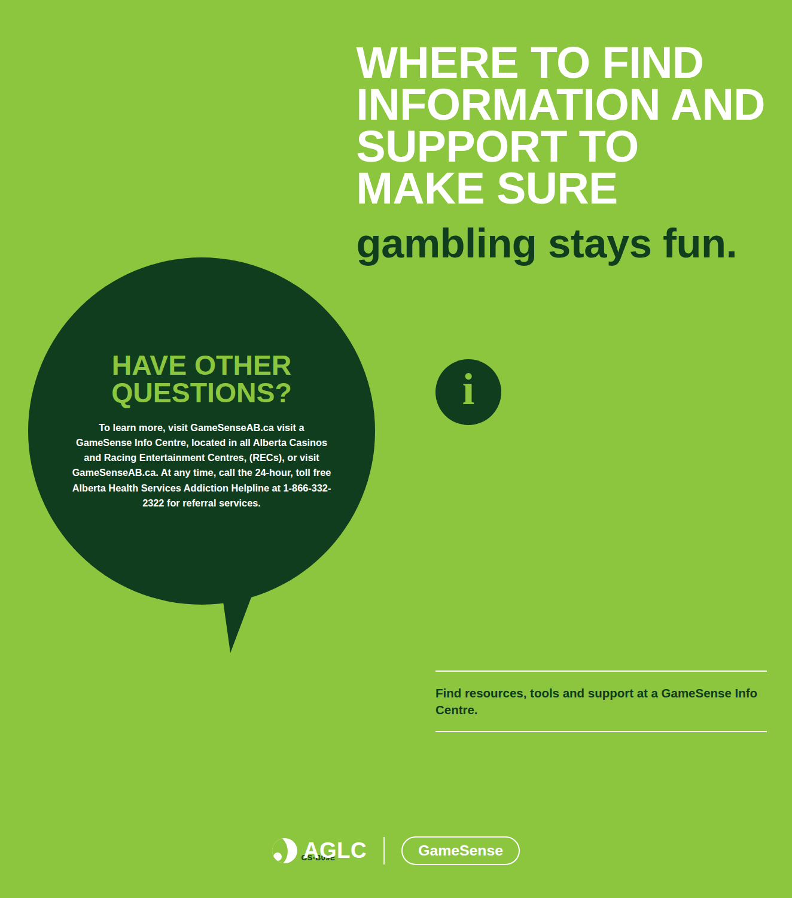Where to find information and support to make sure gambling stays fun.
i
Have other questions?
To learn more, visit GameSenseAB.ca visit a GameSense Info Centre, located in all Alberta Casinos and Racing Entertainment Centres, (RECs), or visit GameSenseAB.ca. At any time, call the 24-hour, toll free Alberta Health Services Addiction Helpline at 1-866-332-2322 for referral services.
Find resources, tools and support at a GameSense Info Centre.
GS-B09E
AGLC
GameSense